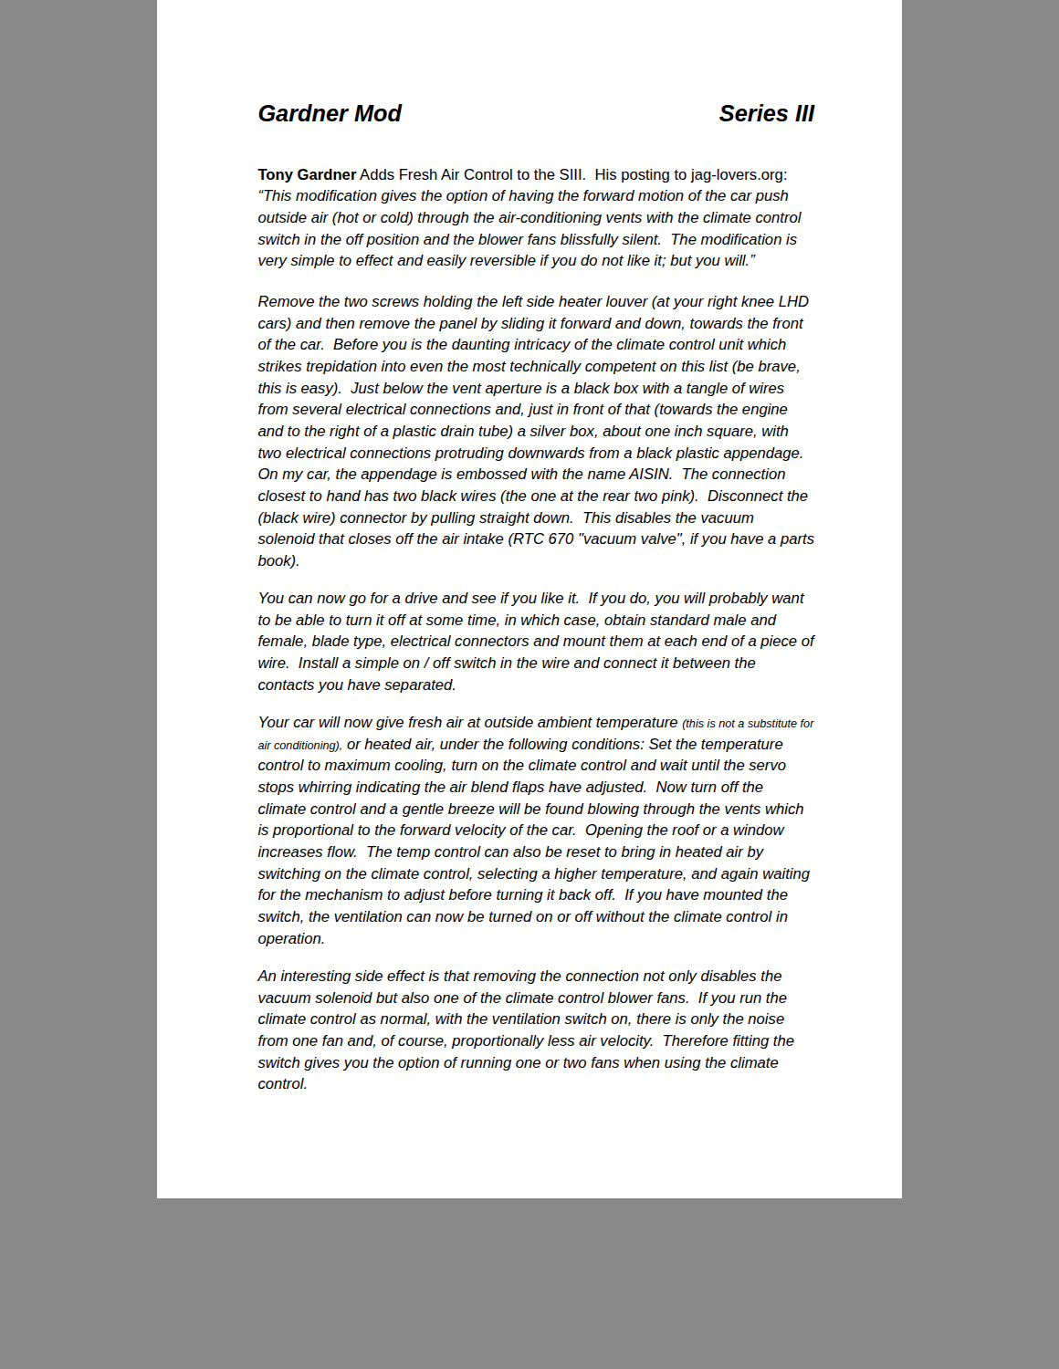Gardner Mod Series III
Tony Gardner Adds Fresh Air Control to the SIII. His posting to jag-lovers.org:
“This modification gives the option of having the forward motion of the car push outside air (hot or cold) through the air-conditioning vents with the climate control switch in the off position and the blower fans blissfully silent. The modification is very simple to effect and easily reversible if you do not like it; but you will.”
Remove the two screws holding the left side heater louver (at your right knee LHD cars) and then remove the panel by sliding it forward and down, towards the front of the car. Before you is the daunting intricacy of the climate control unit which strikes trepidation into even the most technically competent on this list (be brave, this is easy). Just below the vent aperture is a black box with a tangle of wires from several electrical connections and, just in front of that (towards the engine and to the right of a plastic drain tube) a silver box, about one inch square, with two electrical connections protruding downwards from a black plastic appendage. On my car, the appendage is embossed with the name AISIN. The connection closest to hand has two black wires (the one at the rear two pink). Disconnect the (black wire) connector by pulling straight down. This disables the vacuum solenoid that closes off the air intake (RTC 670 "vacuum valve", if you have a parts book).
You can now go for a drive and see if you like it. If you do, you will probably want to be able to turn it off at some time, in which case, obtain standard male and female, blade type, electrical connectors and mount them at each end of a piece of wire. Install a simple on / off switch in the wire and connect it between the contacts you have separated.
Your car will now give fresh air at outside ambient temperature (this is not a substitute for air conditioning), or heated air, under the following conditions: Set the temperature control to maximum cooling, turn on the climate control and wait until the servo stops whirring indicating the air blend flaps have adjusted. Now turn off the climate control and a gentle breeze will be found blowing through the vents which is proportional to the forward velocity of the car. Opening the roof or a window increases flow. The temp control can also be reset to bring in heated air by switching on the climate control, selecting a higher temperature, and again waiting for the mechanism to adjust before turning it back off. If you have mounted the switch, the ventilation can now be turned on or off without the climate control in operation.
An interesting side effect is that removing the connection not only disables the vacuum solenoid but also one of the climate control blower fans. If you run the climate control as normal, with the ventilation switch on, there is only the noise from one fan and, of course, proportionally less air velocity. Therefore fitting the switch gives you the option of running one or two fans when using the climate control.